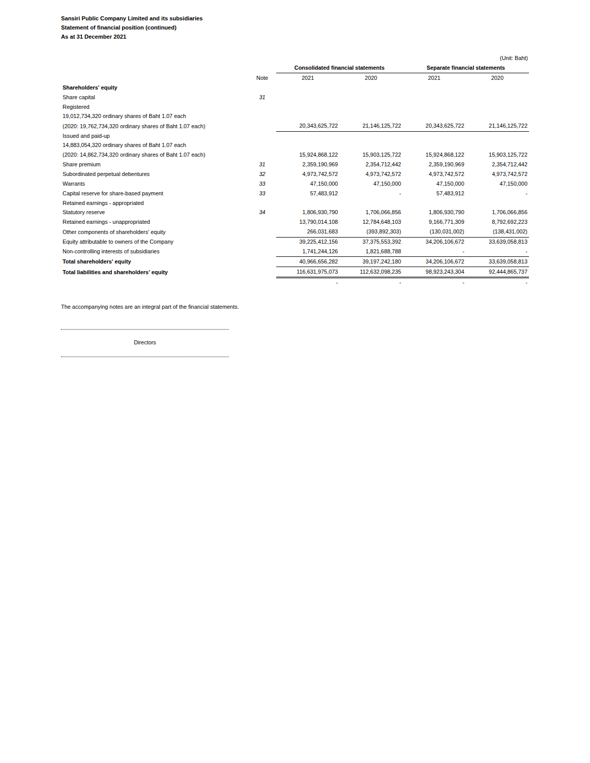Sansiri Public Company Limited and its subsidiaries
Statement of financial position (continued)
As at 31 December 2021
(Unit: Baht)
| | | Consolidated financial statements | Separate financial statements |
| --- | --- | --- | --- |
| | Note | 2021 | 2020 | 2021 | 2020 |
| Shareholders' equity | | | | | |
| Share capital | 31 | | | | |
| Registered | | | | | |
| 19,012,734,320 ordinary shares of Baht 1.07 each | | | | | |
| (2020: 19,762,734,320 ordinary shares of Baht 1.07 each) | | 20,343,625,722 | 21,146,125,722 | 20,343,625,722 | 21,146,125,722 |
| Issued and paid-up | | | | | |
| 14,883,054,320 ordinary shares of Baht 1.07 each | | | | | |
| (2020: 14,862,734,320 ordinary shares of Baht 1.07 each) | | 15,924,868,122 | 15,903,125,722 | 15,924,868,122 | 15,903,125,722 |
| Share premium | 31 | 2,359,190,969 | 2,354,712,442 | 2,359,190,969 | 2,354,712,442 |
| Subordinated perpetual debentures | 32 | 4,973,742,572 | 4,973,742,572 | 4,973,742,572 | 4,973,742,572 |
| Warrants | 33 | 47,150,000 | 47,150,000 | 47,150,000 | 47,150,000 |
| Capital reserve for share-based payment | 33 | 57,483,912 | - | 57,483,912 | - |
| Retained earnings - appropriated | | | | | |
| Statutory reserve | 34 | 1,806,930,790 | 1,706,066,856 | 1,806,930,790 | 1,706,066,856 |
| Retained earnings - unappropriated | | 13,790,014,108 | 12,784,648,103 | 9,166,771,309 | 8,792,692,223 |
| Other components of shareholders' equity | | 266,031,683 | (393,892,303) | (130,031,002) | (138,431,002) |
| Equity attributable to owners of the Company | | 39,225,412,156 | 37,375,553,392 | 34,206,106,672 | 33,639,058,813 |
| Non-controlling interests of subsidiaries | | 1,741,244,126 | 1,821,688,788 | - | - |
| Total shareholders' equity | | 40,966,656,282 | 39,197,242,180 | 34,206,106,672 | 33,639,058,813 |
| Total liabilities and shareholders' equity | | 116,631,975,073 | 112,632,098,235 | 98,923,243,304 | 92,444,865,737 |
| | | - | - | - | - |
The accompanying notes are an integral part of the financial statements.
Directors